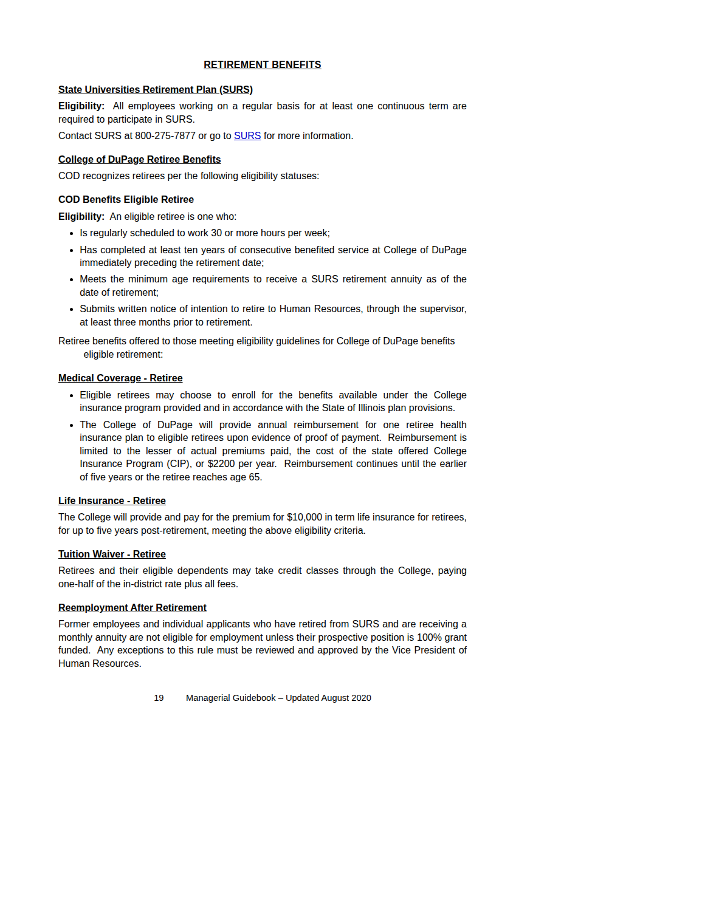RETIREMENT BENEFITS
State Universities Retirement Plan (SURS)
Eligibility: All employees working on a regular basis for at least one continuous term are required to participate in SURS.
Contact SURS at 800-275-7877 or go to SURS for more information.
College of DuPage Retiree Benefits
COD recognizes retirees per the following eligibility statuses:
COD Benefits Eligible Retiree
Eligibility: An eligible retiree is one who:
Is regularly scheduled to work 30 or more hours per week;
Has completed at least ten years of consecutive benefited service at College of DuPage immediately preceding the retirement date;
Meets the minimum age requirements to receive a SURS retirement annuity as of the date of retirement;
Submits written notice of intention to retire to Human Resources, through the supervisor, at least three months prior to retirement.
Retiree benefits offered to those meeting eligibility guidelines for College of DuPage benefits eligible retirement:
Medical Coverage - Retiree
Eligible retirees may choose to enroll for the benefits available under the College insurance program provided and in accordance with the State of Illinois plan provisions.
The College of DuPage will provide annual reimbursement for one retiree health insurance plan to eligible retirees upon evidence of proof of payment. Reimbursement is limited to the lesser of actual premiums paid, the cost of the state offered College Insurance Program (CIP), or $2200 per year. Reimbursement continues until the earlier of five years or the retiree reaches age 65.
Life Insurance - Retiree
The College will provide and pay for the premium for $10,000 in term life insurance for retirees, for up to five years post-retirement, meeting the above eligibility criteria.
Tuition Waiver - Retiree
Retirees and their eligible dependents may take credit classes through the College, paying one-half of the in-district rate plus all fees.
Reemployment After Retirement
Former employees and individual applicants who have retired from SURS and are receiving a monthly annuity are not eligible for employment unless their prospective position is 100% grant funded. Any exceptions to this rule must be reviewed and approved by the Vice President of Human Resources.
19 Managerial Guidebook – Updated August 2020